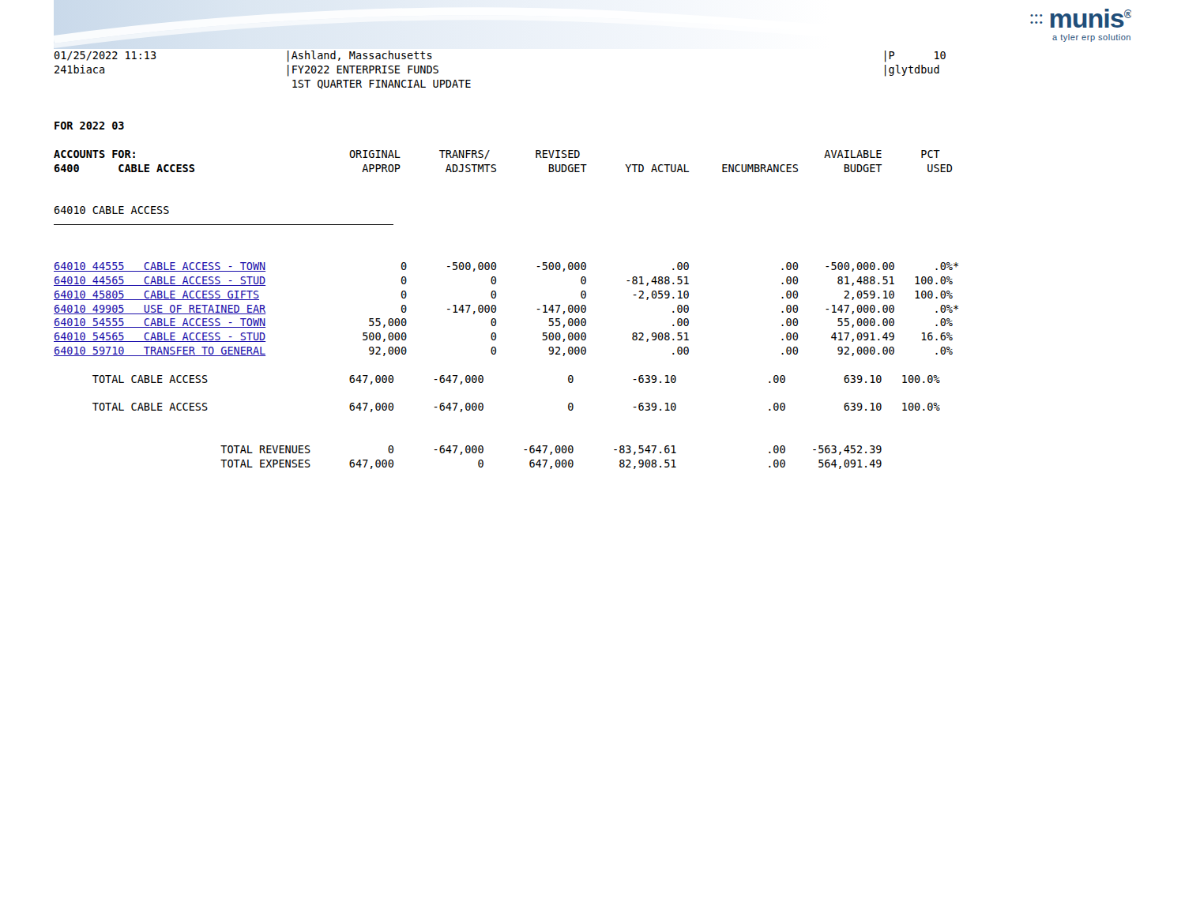••• ••• munis®
a tyler erp solution
01/25/2022 11:13                    |Ashland, Massachusetts                                                                      |P      10
241biaca                            |FY2022 ENTERPRISE FUNDS                                                                     |glytdbud
                                     1ST QUARTER FINANCIAL UPDATE


FOR 2022 03

ACCOUNTS FOR:                                 ORIGINAL      TRANFRS/       REVISED                                      AVAILABLE      PCT
6400      CABLE ACCESS                          APPROP       ADJSTMTS        BUDGET      YTD ACTUAL     ENCUMBRANCES       BUDGET       USED


64010 CABLE ACCESS



64010 44555   CABLE ACCESS - TOWN                     0      -500,000      -500,000             .00              .00    -500,000.00      .0%*
64010 44565   CABLE ACCESS - STUD                     0             0             0      -81,488.51              .00      81,488.51   100.0%
64010 45805   CABLE ACCESS GIFTS                      0             0             0       -2,059.10              .00       2,059.10   100.0%
64010 49905   USE OF RETAINED EAR                     0      -147,000      -147,000             .00              .00    -147,000.00      .0%*
64010 54555   CABLE ACCESS - TOWN                55,000             0        55,000             .00              .00      55,000.00      .0%
64010 54565   CABLE ACCESS - STUD               500,000             0       500,000       82,908.51              .00     417,091.49    16.6%
64010 59710   TRANSFER TO GENERAL                92,000             0        92,000             .00              .00      92,000.00      .0%

      TOTAL CABLE ACCESS                      647,000      -647,000             0         -639.10              .00         639.10   100.0%

      TOTAL CABLE ACCESS                      647,000      -647,000             0         -639.10              .00         639.10   100.0%


                          TOTAL REVENUES            0      -647,000      -647,000      -83,547.61              .00    -563,452.39
                          TOTAL EXPENSES      647,000             0       647,000       82,908.51              .00     564,091.49